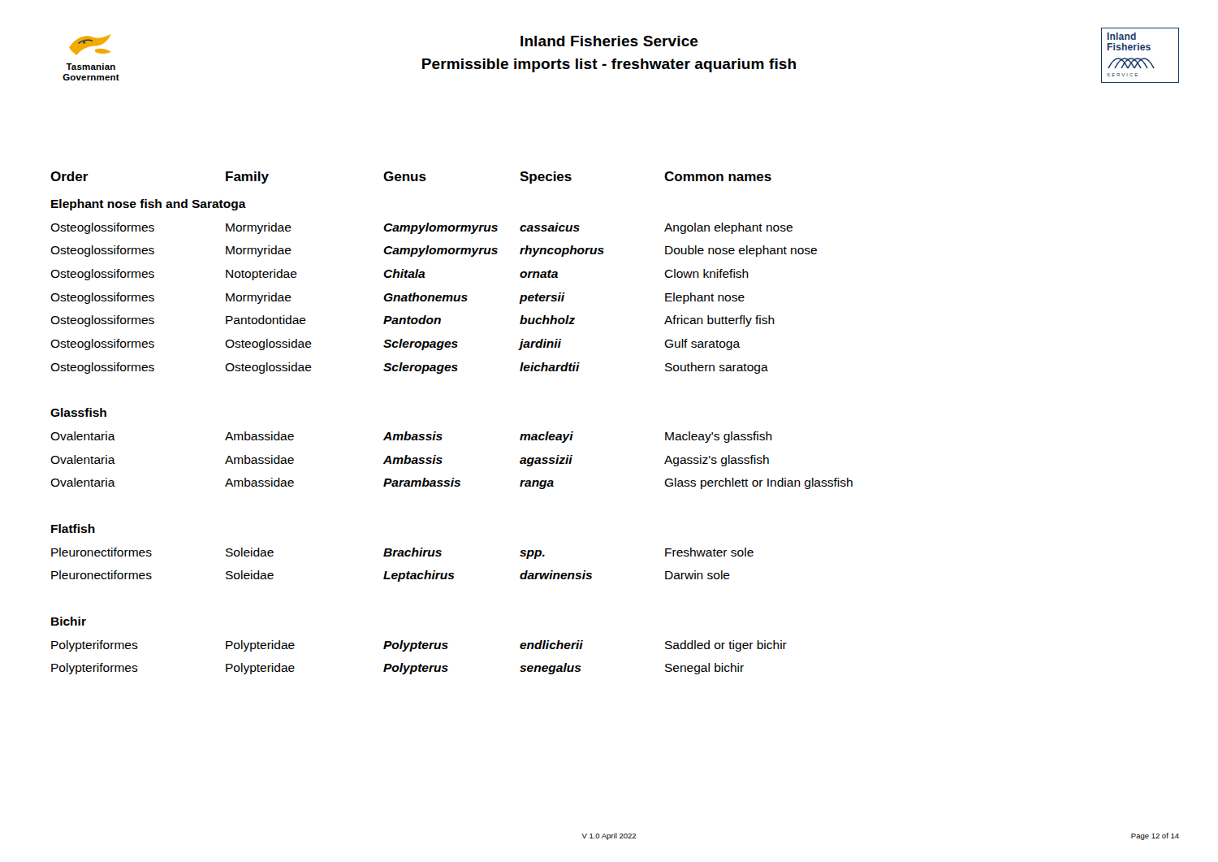Tasmanian
Government
Inland
Fisheries
SERVICE
Inland Fisheries Service
Permissible imports list - freshwater aquarium fish
| Order | Family | Genus | Species | Common names |
| --- | --- | --- | --- | --- |
| Elephant nose fish and Saratoga |
| Osteoglossiformes | Mormyridae | Campylomormyrus | cassaicus | Angolan elephant nose |
| Osteoglossiformes | Mormyridae | Campylomormyrus | rhyncophorus | Double nose elephant nose |
| Osteoglossiformes | Notopteridae | Chitala | ornata | Clown knifefish |
| Osteoglossiformes | Mormyridae | Gnathonemus | petersii | Elephant nose |
| Osteoglossiformes | Pantodontidae | Pantodon | buchholz | African butterfly fish |
| Osteoglossiformes | Osteoglossidae | Scleropages | jardinii | Gulf saratoga |
| Osteoglossiformes | Osteoglossidae | Scleropages | leichardtii | Southern saratoga |
| Glassfish |
| Ovalentaria | Ambassidae | Ambassis | macleayi | Macleay's glassfish |
| Ovalentaria | Ambassidae | Ambassis | agassizii | Agassiz's glassfish |
| Ovalentaria | Ambassidae | Parambassis | ranga | Glass perchlett or Indian glassfish |
| Flatfish |
| Pleuronectiformes | Soleidae | Brachirus | spp. | Freshwater sole |
| Pleuronectiformes | Soleidae | Leptachirus | darwinensis | Darwin sole |
| Bichir |
| Polypteriformes | Polypteridae | Polypterus | endlicherii | Saddled or tiger bichir |
| Polypteriformes | Polypteridae | Polypterus | senegalus | Senegal bichir |
V 1.0 April 2022
Page 12 of 14